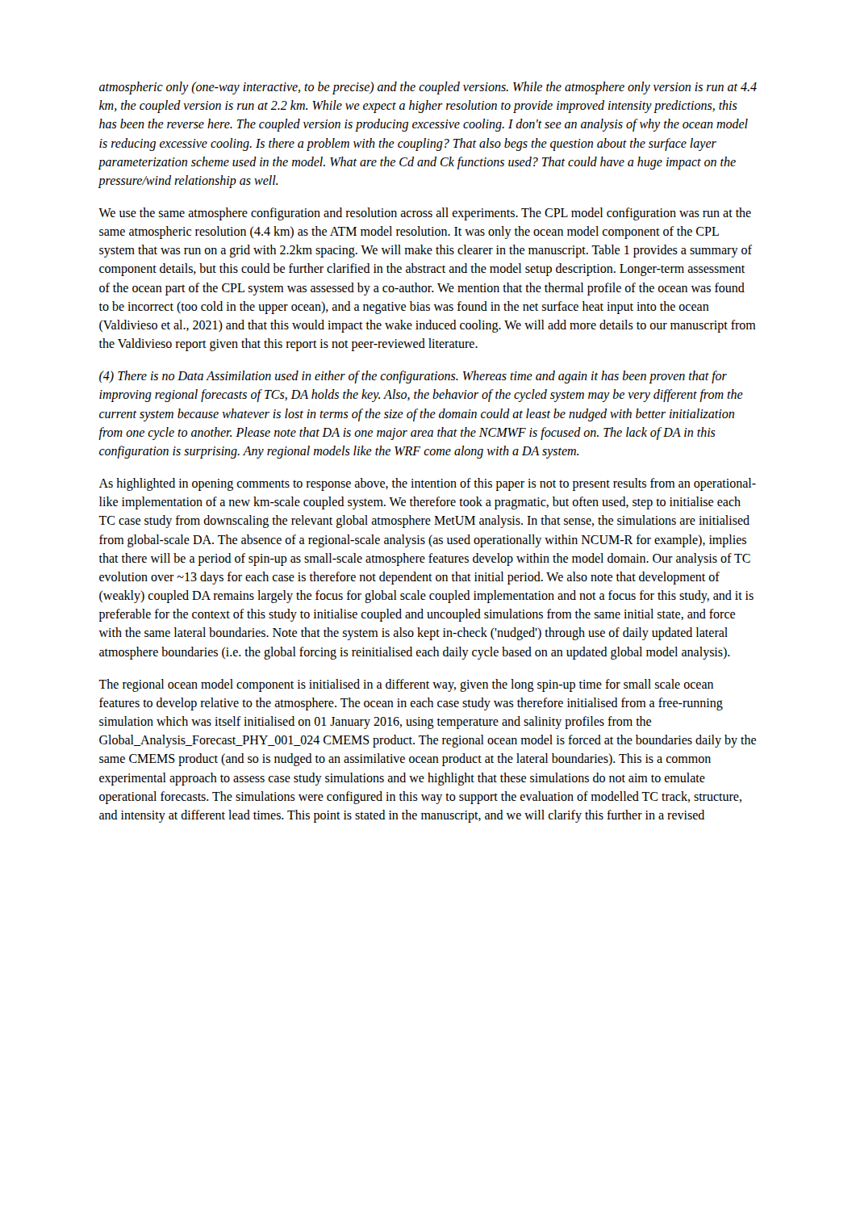atmospheric only (one-way interactive, to be precise) and the coupled versions. While the atmosphere only version is run at 4.4 km, the coupled version is run at 2.2 km. While we expect a higher resolution to provide improved intensity predictions, this has been the reverse here. The coupled version is producing excessive cooling. I don't see an analysis of why the ocean model is reducing excessive cooling. Is there a problem with the coupling? That also begs the question about the surface layer parameterization scheme used in the model. What are the Cd and Ck functions used? That could have a huge impact on the pressure/wind relationship as well.
We use the same atmosphere configuration and resolution across all experiments. The CPL model configuration was run at the same atmospheric resolution (4.4 km) as the ATM model resolution. It was only the ocean model component of the CPL system that was run on a grid with 2.2km spacing. We will make this clearer in the manuscript. Table 1 provides a summary of component details, but this could be further clarified in the abstract and the model setup description. Longer-term assessment of the ocean part of the CPL system was assessed by a co-author. We mention that the thermal profile of the ocean was found to be incorrect (too cold in the upper ocean), and a negative bias was found in the net surface heat input into the ocean (Valdivieso et al., 2021) and that this would impact the wake induced cooling. We will add more details to our manuscript from the Valdivieso report given that this report is not peer-reviewed literature.
(4) There is no Data Assimilation used in either of the configurations. Whereas time and again it has been proven that for improving regional forecasts of TCs, DA holds the key. Also, the behavior of the cycled system may be very different from the current system because whatever is lost in terms of the size of the domain could at least be nudged with better initialization from one cycle to another. Please note that DA is one major area that the NCMWF is focused on. The lack of DA in this configuration is surprising. Any regional models like the WRF come along with a DA system.
As highlighted in opening comments to response above, the intention of this paper is not to present results from an operational-like implementation of a new km-scale coupled system. We therefore took a pragmatic, but often used, step to initialise each TC case study from downscaling the relevant global atmosphere MetUM analysis. In that sense, the simulations are initialised from global-scale DA. The absence of a regional-scale analysis (as used operationally within NCUM-R for example), implies that there will be a period of spin-up as small-scale atmosphere features develop within the model domain. Our analysis of TC evolution over ~13 days for each case is therefore not dependent on that initial period. We also note that development of (weakly) coupled DA remains largely the focus for global scale coupled implementation and not a focus for this study, and it is preferable for the context of this study to initialise coupled and uncoupled simulations from the same initial state, and force with the same lateral boundaries. Note that the system is also kept in-check ('nudged') through use of daily updated lateral atmosphere boundaries (i.e. the global forcing is reinitialised each daily cycle based on an updated global model analysis).
The regional ocean model component is initialised in a different way, given the long spin-up time for small scale ocean features to develop relative to the atmosphere. The ocean in each case study was therefore initialised from a free-running simulation which was itself initialised on 01 January 2016, using temperature and salinity profiles from the Global_Analysis_Forecast_PHY_001_024 CMEMS product. The regional ocean model is forced at the boundaries daily by the same CMEMS product (and so is nudged to an assimilative ocean product at the lateral boundaries). This is a common experimental approach to assess case study simulations and we highlight that these simulations do not aim to emulate operational forecasts. The simulations were configured in this way to support the evaluation of modelled TC track, structure, and intensity at different lead times. This point is stated in the manuscript, and we will clarify this further in a revised